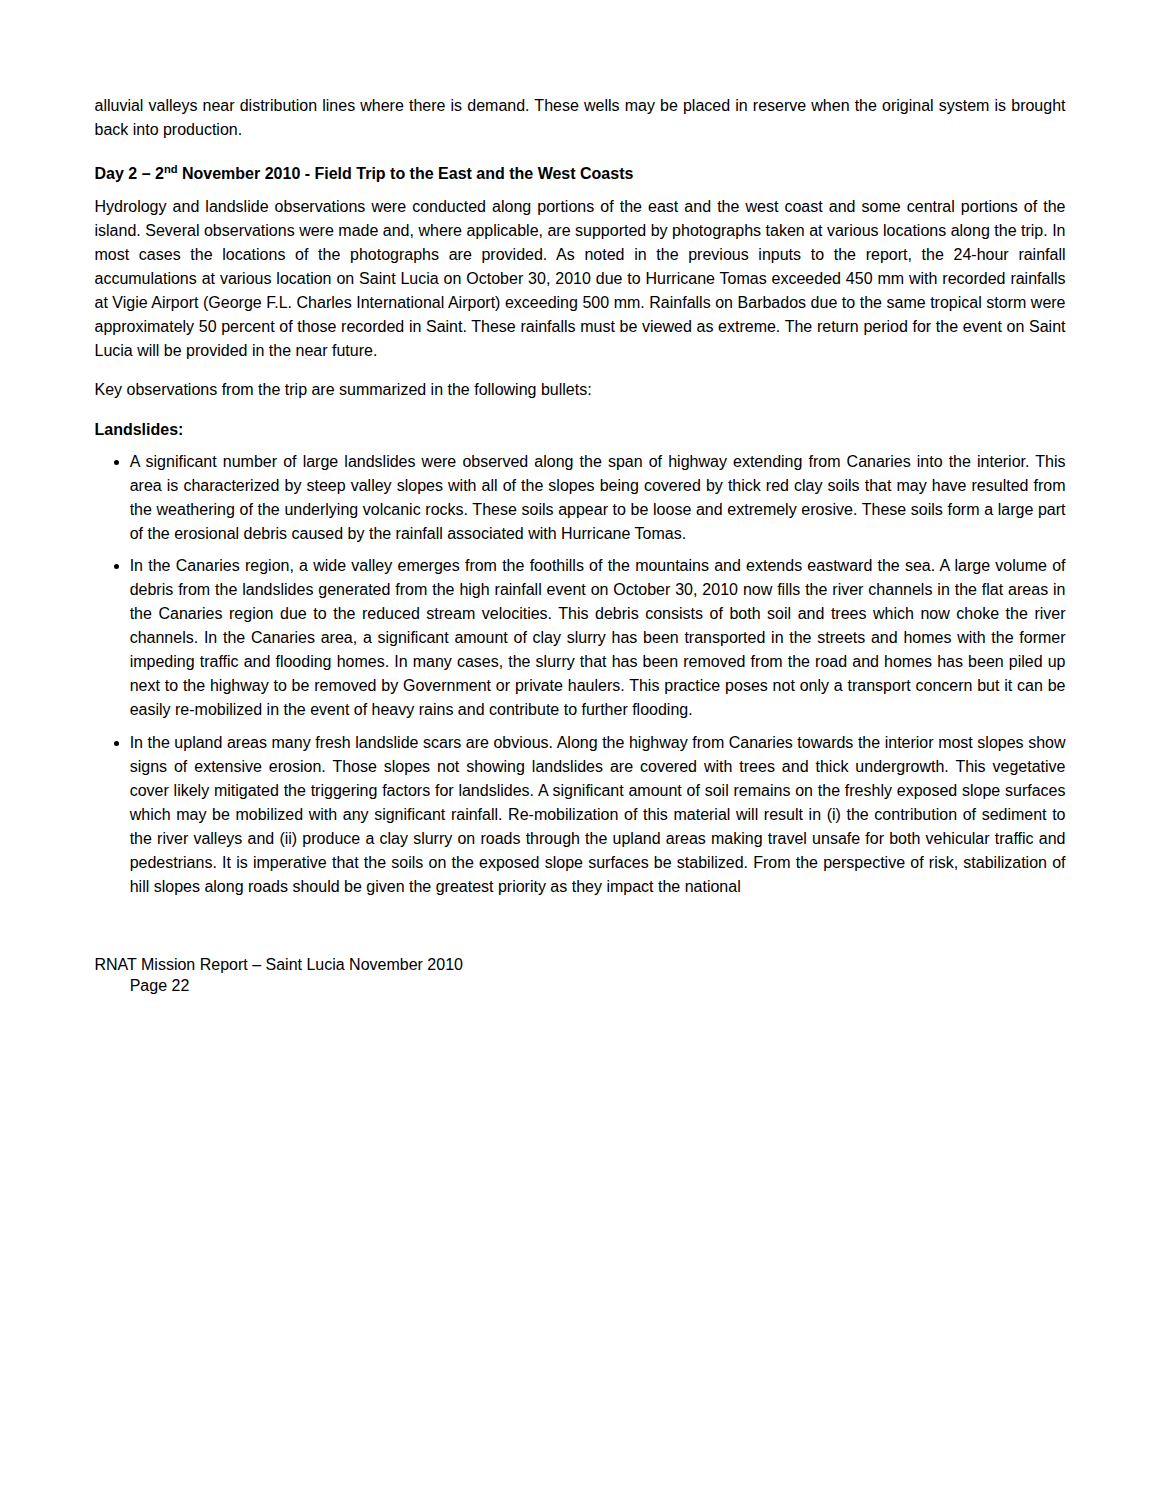alluvial valleys near distribution lines where there is demand. These wells may be placed in reserve when the original system is brought back into production.
Day 2 – 2nd November 2010 - Field Trip to the East and the West Coasts
Hydrology and landslide observations were conducted along portions of the east and the west coast and some central portions of the island. Several observations were made and, where applicable, are supported by photographs taken at various locations along the trip. In most cases the locations of the photographs are provided. As noted in the previous inputs to the report, the 24-hour rainfall accumulations at various location on Saint Lucia on October 30, 2010 due to Hurricane Tomas exceeded 450 mm with recorded rainfalls at Vigie Airport (George F.L. Charles International Airport) exceeding 500 mm. Rainfalls on Barbados due to the same tropical storm were approximately 50 percent of those recorded in Saint. These rainfalls must be viewed as extreme. The return period for the event on Saint Lucia will be provided in the near future.
Key observations from the trip are summarized in the following bullets:
Landslides:
A significant number of large landslides were observed along the span of highway extending from Canaries into the interior. This area is characterized by steep valley slopes with all of the slopes being covered by thick red clay soils that may have resulted from the weathering of the underlying volcanic rocks. These soils appear to be loose and extremely erosive. These soils form a large part of the erosional debris caused by the rainfall associated with Hurricane Tomas.
In the Canaries region, a wide valley emerges from the foothills of the mountains and extends eastward the sea. A large volume of debris from the landslides generated from the high rainfall event on October 30, 2010 now fills the river channels in the flat areas in the Canaries region due to the reduced stream velocities. This debris consists of both soil and trees which now choke the river channels. In the Canaries area, a significant amount of clay slurry has been transported in the streets and homes with the former impeding traffic and flooding homes. In many cases, the slurry that has been removed from the road and homes has been piled up next to the highway to be removed by Government or private haulers. This practice poses not only a transport concern but it can be easily re-mobilized in the event of heavy rains and contribute to further flooding.
In the upland areas many fresh landslide scars are obvious. Along the highway from Canaries towards the interior most slopes show signs of extensive erosion. Those slopes not showing landslides are covered with trees and thick undergrowth. This vegetative cover likely mitigated the triggering factors for landslides. A significant amount of soil remains on the freshly exposed slope surfaces which may be mobilized with any significant rainfall. Re-mobilization of this material will result in (i) the contribution of sediment to the river valleys and (ii) produce a clay slurry on roads through the upland areas making travel unsafe for both vehicular traffic and pedestrians. It is imperative that the soils on the exposed slope surfaces be stabilized. From the perspective of risk, stabilization of hill slopes along roads should be given the greatest priority as they impact the national
RNAT Mission Report – Saint Lucia November 2010 Page 22